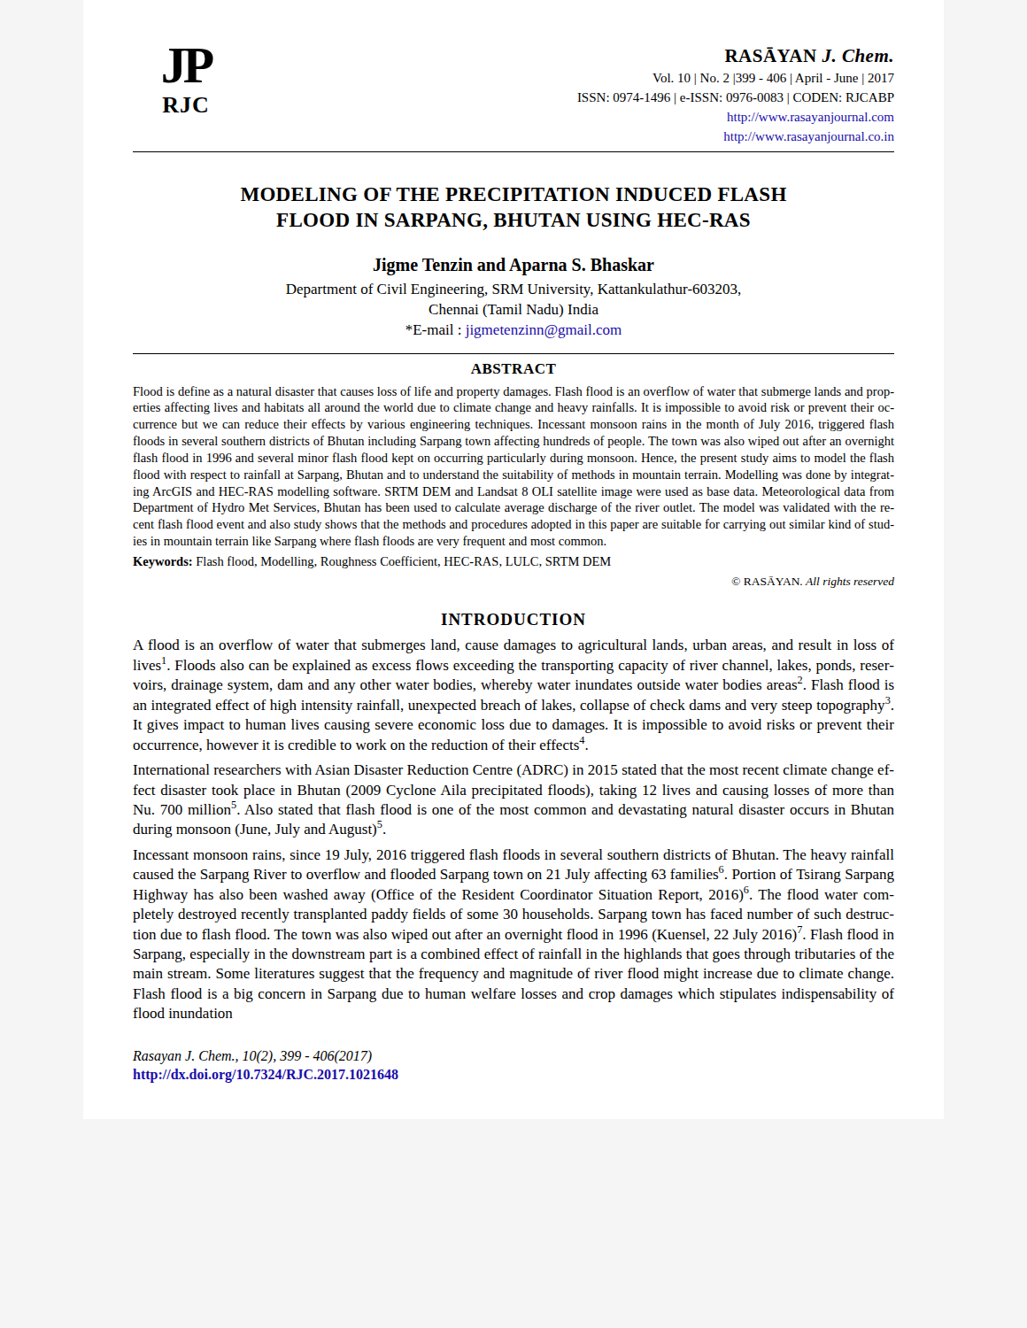JP
RJC
RASĀYAN J. Chem.
Vol. 10 | No. 2 |399 - 406 | April - June | 2017
ISSN: 0974-1496 | e-ISSN: 0976-0083 | CODEN: RJCABP
http://www.rasayanjournal.com
http://www.rasayanjournal.co.in
MODELING OF THE PRECIPITATION INDUCED FLASH
FLOOD IN SARPANG, BHUTAN USING HEC-RAS
Jigme Tenzin and Aparna S. Bhaskar
Department of Civil Engineering, SRM University, Kattankulathur-603203,
Chennai (Tamil Nadu) India
*E-mail : jigmetenzinn@gmail.com
ABSTRACT
Flood is define as a natural disaster that causes loss of life and property damages. Flash flood is an overflow of water that submerge lands and properties affecting lives and habitats all around the world due to climate change and heavy rainfalls. It is impossible to avoid risk or prevent their occurrence but we can reduce their effects by various engineering techniques. Incessant monsoon rains in the month of July 2016, triggered flash floods in several southern districts of Bhutan including Sarpang town affecting hundreds of people. The town was also wiped out after an overnight flash flood in 1996 and several minor flash flood kept on occurring particularly during monsoon. Hence, the present study aims to model the flash flood with respect to rainfall at Sarpang, Bhutan and to understand the suitability of methods in mountain terrain. Modelling was done by integrating ArcGIS and HEC-RAS modelling software. SRTM DEM and Landsat 8 OLI satellite image were used as base data. Meteorological data from Department of Hydro Met Services, Bhutan has been used to calculate average discharge of the river outlet. The model was validated with the recent flash flood event and also study shows that the methods and procedures adopted in this paper are suitable for carrying out similar kind of studies in mountain terrain like Sarpang where flash floods are very frequent and most common.
Keywords: Flash flood, Modelling, Roughness Coefficient, HEC-RAS, LULC, SRTM DEM
© RASĀYAN. All rights reserved
INTRODUCTION
A flood is an overflow of water that submerges land, cause damages to agricultural lands, urban areas, and result in loss of lives1. Floods also can be explained as excess flows exceeding the transporting capacity of river channel, lakes, ponds, reservoirs, drainage system, dam and any other water bodies, whereby water inundates outside water bodies areas2. Flash flood is an integrated effect of high intensity rainfall, unexpected breach of lakes, collapse of check dams and very steep topography3. It gives impact to human lives causing severe economic loss due to damages. It is impossible to avoid risks or prevent their occurrence, however it is credible to work on the reduction of their effects4.
International researchers with Asian Disaster Reduction Centre (ADRC) in 2015 stated that the most recent climate change effect disaster took place in Bhutan (2009 Cyclone Aila precipitated floods), taking 12 lives and causing losses of more than Nu. 700 million5. Also stated that flash flood is one of the most common and devastating natural disaster occurs in Bhutan during monsoon (June, July and August)5.
Incessant monsoon rains, since 19 July, 2016 triggered flash floods in several southern districts of Bhutan. The heavy rainfall caused the Sarpang River to overflow and flooded Sarpang town on 21 July affecting 63 families6. Portion of Tsirang Sarpang Highway has also been washed away (Office of the Resident Coordinator Situation Report, 2016)6. The flood water completely destroyed recently transplanted paddy fields of some 30 households. Sarpang town has faced number of such destruction due to flash flood. The town was also wiped out after an overnight flood in 1996 (Kuensel, 22 July 2016)7. Flash flood in Sarpang, especially in the downstream part is a combined effect of rainfall in the highlands that goes through tributaries of the main stream. Some literatures suggest that the frequency and magnitude of river flood might increase due to climate change. Flash flood is a big concern in Sarpang due to human welfare losses and crop damages which stipulates indispensability of flood inundation
Rasayan J. Chem., 10(2), 399 - 406(2017)
http://dx.doi.org/10.7324/RJC.2017.1021648